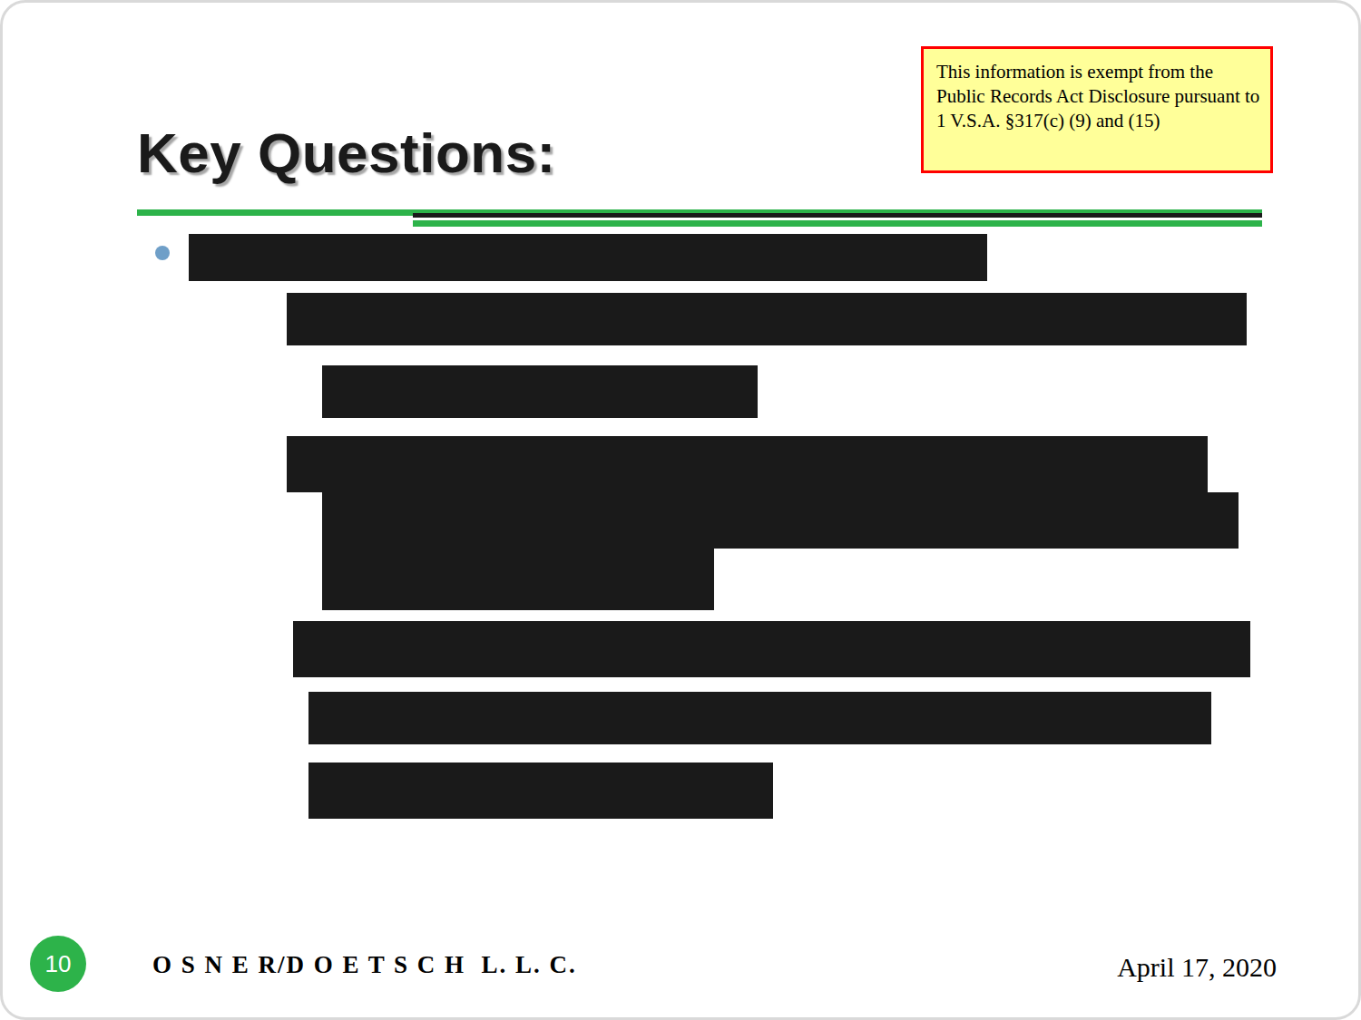This information is exempt from the Public Records Act Disclosure pursuant to 1 V.S.A. §317(c) (9) and (15)
Key Questions:
10
O S N E R/D O E T S C H L. L. C.
April 17, 2020